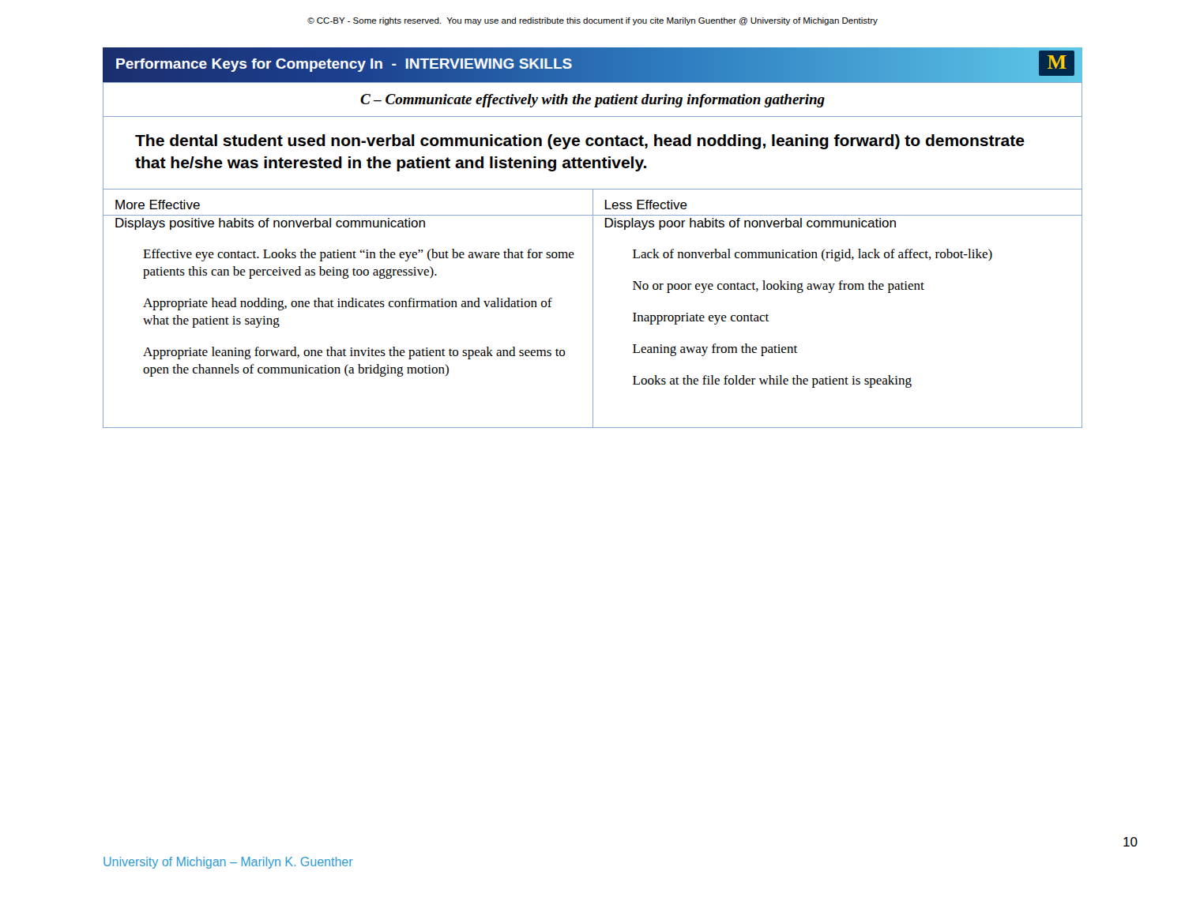© CC-BY - Some rights reserved. You may use and redistribute this document if you cite Marilyn Guenther @ University of Michigan Dentistry
Performance Keys for Competency In - INTERVIEWING SKILLS M
| C – Communicate effectively with the patient during information gathering |
| The dental student used non-verbal communication (eye contact, head nodding, leaning forward) to demonstrate that he/she was interested in the patient and listening attentively. |
| More Effective | Less Effective |
| Displays positive habits of nonverbal communication Effective eye contact. Looks the patient “in the eye” (but be aware that for some patients this can be perceived as being too aggressive). Appropriate head nodding, one that indicates confirmation and validation of what the patient is saying Appropriate leaning forward, one that invites the patient to speak and seems to open the channels of communication (a bridging motion) | Displays poor habits of nonverbal communication Lack of nonverbal communication (rigid, lack of affect, robot-like) No or poor eye contact, looking away from the patient Inappropriate eye contact Leaning away from the patient Looks at the file folder while the patient is speaking |
10
University of Michigan – Marilyn K. Guenther